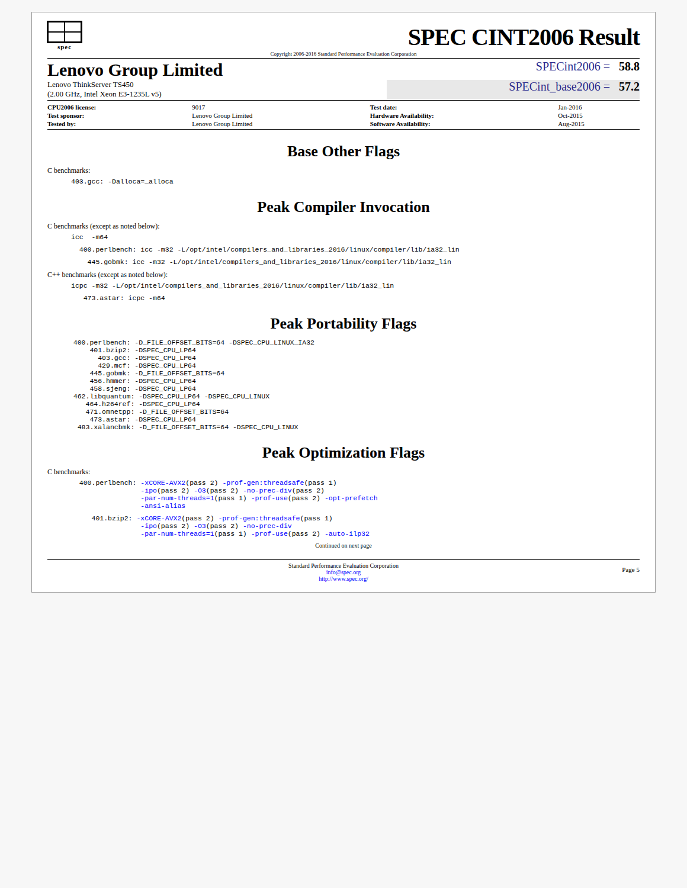spec
SPEC CINT2006 Result
Copyright 2006-2016 Standard Performance Evaluation Corporation
| Lenovo Group Limited | SPECint2006 = 58.8 |
| Lenovo ThinkServer TS450 (2.00 GHz, Intel Xeon E3-1235L v5) | SPECint_base2006 = 57.2 |
| CPU2006 license: | 9017 | Test date: | Jan-2016 |
| Test sponsor: | Lenovo Group Limited | Hardware Availability: | Oct-2015 |
| Tested by: | Lenovo Group Limited | Software Availability: | Aug-2015 |
Base Other Flags
C benchmarks:
403.gcc: -Dalloca=_alloca
Peak Compiler Invocation
C benchmarks (except as noted below):
icc  -m64
  400.perlbench: icc -m32 -L/opt/intel/compilers_and_libraries_2016/linux/compiler/lib/ia32_lin
    445.gobmk: icc -m32 -L/opt/intel/compilers_and_libraries_2016/linux/compiler/lib/ia32_lin
C++ benchmarks (except as noted below):
icpc -m32 -L/opt/intel/compilers_and_libraries_2016/linux/compiler/lib/ia32_lin
   473.astar: icpc -m64
Peak Portability Flags
400.perlbench: -D_FILE_OFFSET_BITS=64 -DSPEC_CPU_LINUX_IA32 401.bzip2: -DSPEC_CPU_LP64 403.gcc: -DSPEC_CPU_LP64 429.mcf: -DSPEC_CPU_LP64 445.gobmk: -D_FILE_OFFSET_BITS=64 456.hmmer: -DSPEC_CPU_LP64 458.sjeng: -DSPEC_CPU_LP64 462.libquantum: -DSPEC_CPU_LP64 -DSPEC_CPU_LINUX 464.h264ref: -DSPEC_CPU_LP64 471.omnetpp: -D_FILE_OFFSET_BITS=64 473.astar: -DSPEC_CPU_LP64 483.xalancbmk: -D_FILE_OFFSET_BITS=64 -DSPEC_CPU_LINUX
Peak Optimization Flags
C benchmarks:
  400.perlbench: -xCORE-AVX2(pass 2) -prof-gen:threadsafe(pass 1)
                 -ipo(pass 2) -O3(pass 2) -no-prec-div(pass 2)
                 -par-num-threads=1(pass 1) -prof-use(pass 2) -opt-prefetch
                 -ansi-alias
     401.bzip2: -xCORE-AVX2(pass 2) -prof-gen:threadsafe(pass 1)
                 -ipo(pass 2) -O3(pass 2) -no-prec-div
                 -par-num-threads=1(pass 1) -prof-use(pass 2) -auto-ilp32
Continued on next page
Standard Performance Evaluation Corporation
info@spec.org
http://www.spec.org/
Page 5